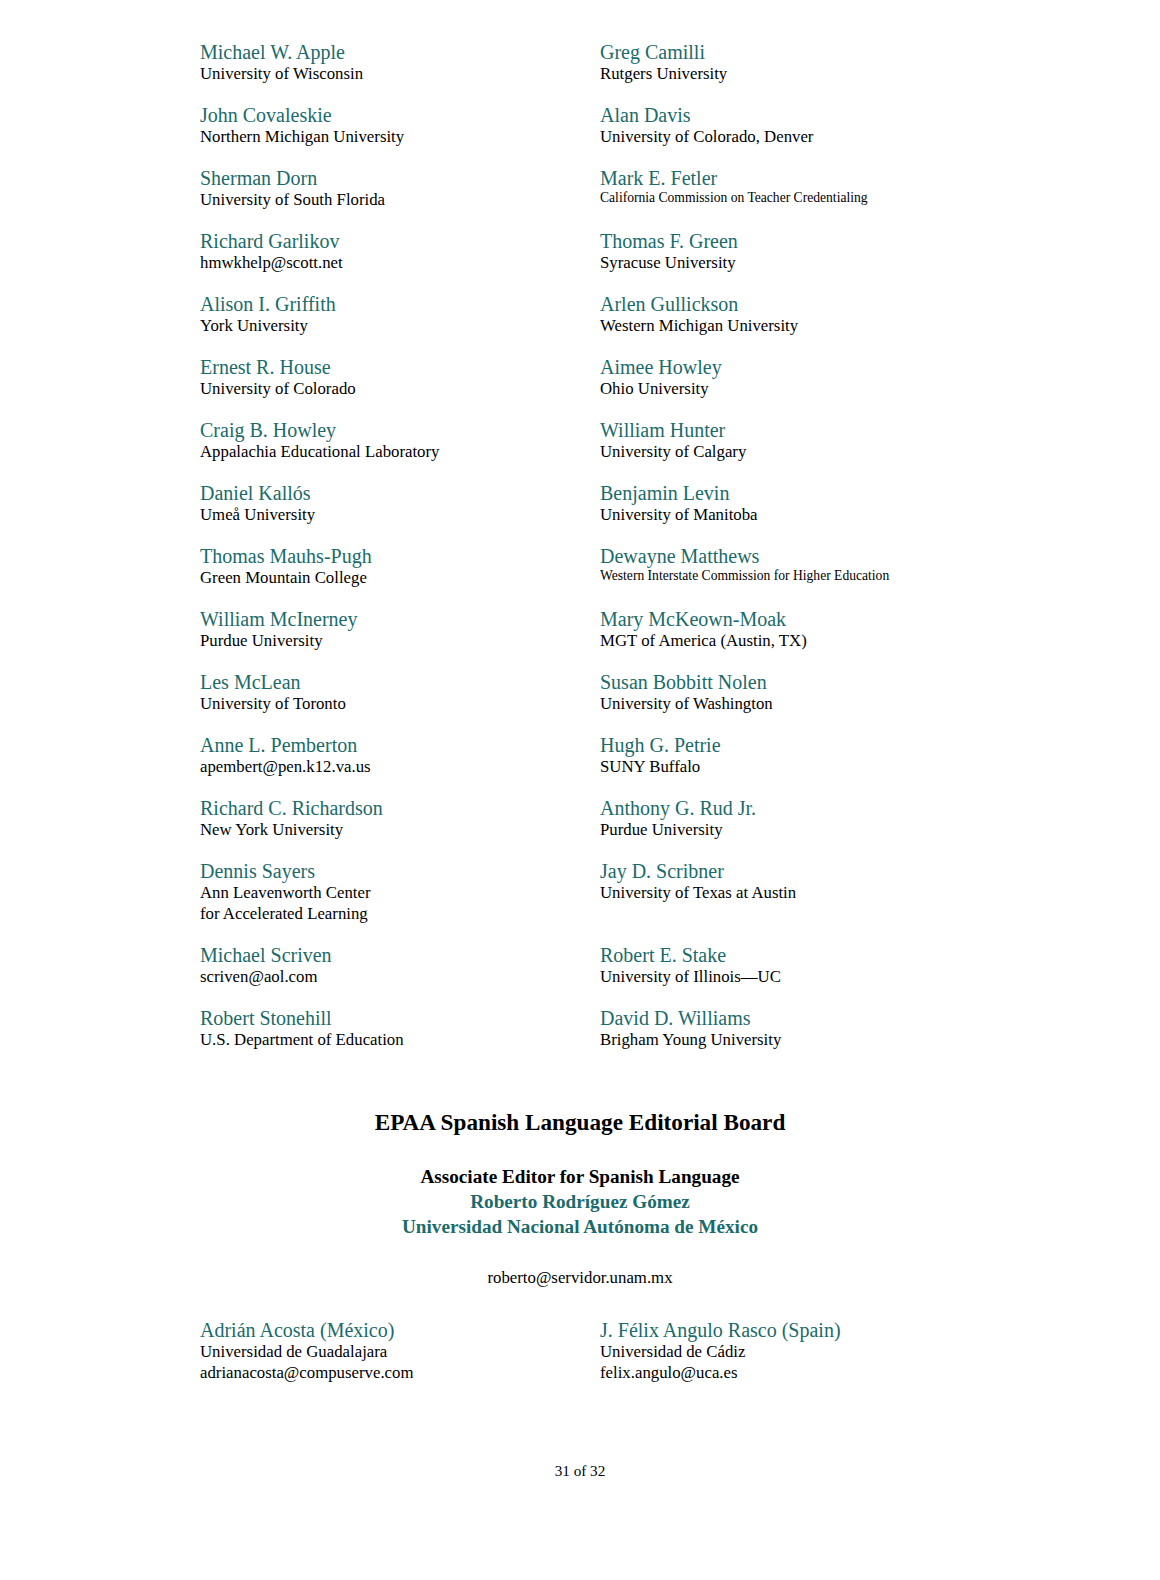Michael W. Apple
University of Wisconsin
Greg Camilli
Rutgers University
John Covaleskie
Northern Michigan University
Alan Davis
University of Colorado, Denver
Sherman Dorn
University of South Florida
Mark E. Fetler
California Commission on Teacher Credentialing
Richard Garlikov
hmwkhelp@scott.net
Thomas F. Green
Syracuse University
Alison I. Griffith
York University
Arlen Gullickson
Western Michigan University
Ernest R. House
University of Colorado
Aimee Howley
Ohio University
Craig B. Howley
Appalachia Educational Laboratory
William Hunter
University of Calgary
Daniel Kallós
Umeå University
Benjamin Levin
University of Manitoba
Thomas Mauhs-Pugh
Green Mountain College
Dewayne Matthews
Western Interstate Commission for Higher Education
William McInerney
Purdue University
Mary McKeown-Moak
MGT of America (Austin, TX)
Les McLean
University of Toronto
Susan Bobbitt Nolen
University of Washington
Anne L. Pemberton
apembert@pen.k12.va.us
Hugh G. Petrie
SUNY Buffalo
Richard C. Richardson
New York University
Anthony G. Rud Jr.
Purdue University
Dennis Sayers
Ann Leavenworth Center
for Accelerated Learning
Jay D. Scribner
University of Texas at Austin
Michael Scriven
scriven@aol.com
Robert E. Stake
University of Illinois—UC
Robert Stonehill
U.S. Department of Education
David D. Williams
Brigham Young University
EPAA Spanish Language Editorial Board
Associate Editor for Spanish Language
Roberto Rodríguez Gómez
Universidad Nacional Autónoma de México
roberto@servidor.unam.mx
Adrián Acosta (México)
Universidad de Guadalajara
adrianacosta@compuserve.com
J. Félix Angulo Rasco (Spain)
Universidad de Cádiz
felix.angulo@uca.es
31 of 32